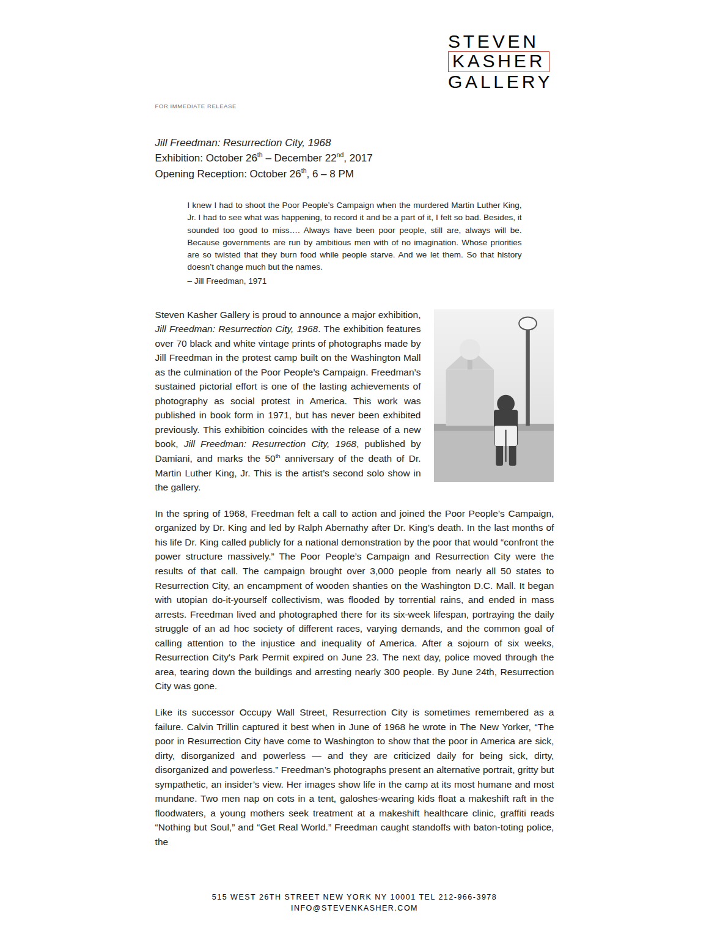STEVEN
KASHER
GALLERY
For Immediate Release
Jill Freedman: Resurrection City, 1968
Exhibition: October 26th – December 22nd, 2017
Opening Reception: October 26th, 6 – 8 PM
I knew I had to shoot the Poor People’s Campaign when the murdered Martin Luther King, Jr. I had to see what was happening, to record it and be a part of it, I felt so bad. Besides, it sounded too good to miss…. Always have been poor people, still are, always will be. Because governments are run by ambitious men with of no imagination. Whose priorities are so twisted that they burn food while people starve. And we let them. So that history doesn’t change much but the names. – Jill Freedman, 1971
Steven Kasher Gallery is proud to announce a major exhibition, Jill Freedman: Resurrection City, 1968. The exhibition features over 70 black and white vintage prints of photographs made by Jill Freedman in the protest camp built on the Washington Mall as the culmination of the Poor People’s Campaign. Freedman’s sustained pictorial effort is one of the lasting achievements of photography as social protest in America. This work was published in book form in 1971, but has never been exhibited previously. This exhibition coincides with the release of a new book, Jill Freedman: Resurrection City, 1968, published by Damiani, and marks the 50th anniversary of the death of Dr. Martin Luther King, Jr. This is the artist’s second solo show in the gallery.
In the spring of 1968, Freedman felt a call to action and joined the Poor People’s Campaign, organized by Dr. King and led by Ralph Abernathy after Dr. King’s death. In the last months of his life Dr. King called publicly for a national demonstration by the poor that would “confront the power structure massively.” The Poor People’s Campaign and Resurrection City were the results of that call. The campaign brought over 3,000 people from nearly all 50 states to Resurrection City, an encampment of wooden shanties on the Washington D.C. Mall. It began with utopian do-it-yourself collectivism, was flooded by torrential rains, and ended in mass arrests. Freedman lived and photographed there for its six-week lifespan, portraying the daily struggle of an ad hoc society of different races, varying demands, and the common goal of calling attention to the injustice and inequality of America. After a sojourn of six weeks, Resurrection City's Park Permit expired on June 23. The next day, police moved through the area, tearing down the buildings and arresting nearly 300 people. By June 24th, Resurrection City was gone.
Like its successor Occupy Wall Street, Resurrection City is sometimes remembered as a failure. Calvin Trillin captured it best when in June of 1968 he wrote in The New Yorker, “The poor in Resurrection City have come to Washington to show that the poor in America are sick, dirty, disorganized and powerless — and they are criticized daily for being sick, dirty, disorganized and powerless.” Freedman’s photographs present an alternative portrait, gritty but sympathetic, an insider’s view. Her images show life in the camp at its most humane and most mundane. Two men nap on cots in a tent, galoshes-wearing kids float a makeshift raft in the floodwaters, a young mothers seek treatment at a makeshift healthcare clinic, graffiti reads “Nothing but Soul,” and “Get Real World.” Freedman caught standoffs with baton-toting police, the
515 WEST 26TH STREET NEW YORK NY 10001 TEL 212-966-3978 INFO@STEVENKASHER.COM